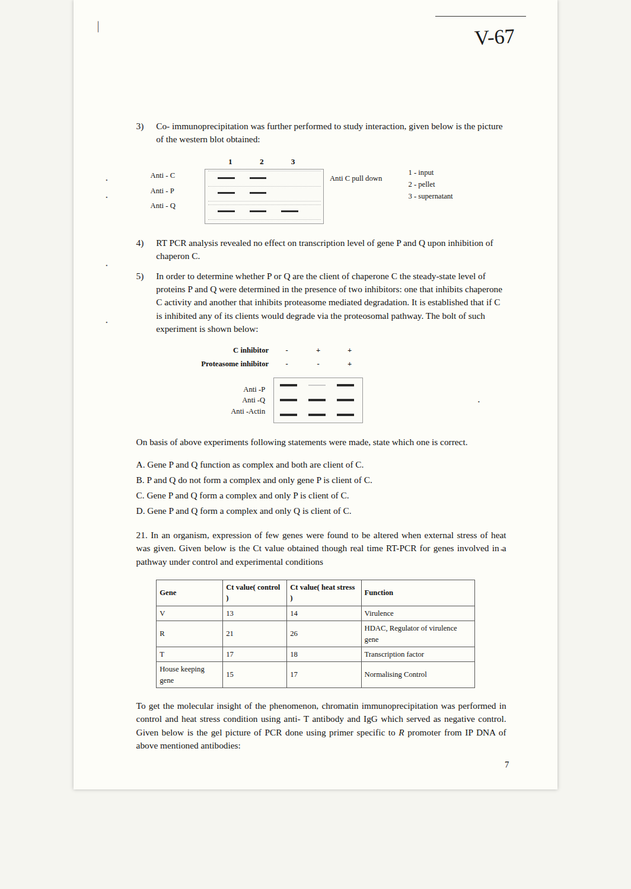V-67
—
3) Co- immunoprecipitation was further performed to study interaction, given below is the picture of the western blot obtained:
Anti - C
Anti - P
Anti - Q
123
Anti C pull down
1 - input
2 - pellet
3 - supernatant
4) RT PCR analysis revealed no effect on transcription level of gene P and Q upon inhibition of chaperon C.
5) In order to determine whether P or Q are the client of chaperone C the steady-state level of proteins P and Q were determined in the presence of two inhibitors: one that inhibits chaperone C activity and another that inhibits proteasome mediated degradation. It is established that if C is inhibited any of its clients would degrade via the proteosomal pathway. The bolt of such experiment is shown below:
| C inhibitor | - | + | + |
| Proteasome inhibitor | - | - | + |
| Anti -P Anti -Q Anti -Actin | |
On basis of above experiments following statements were made, state which one is correct.
A. Gene P and Q function as complex and both are client of C.
B. P and Q do not form a complex and only gene P is client of C.
C. Gene P and Q form a complex and only P is client of C.
D. Gene P and Q form a complex and only Q is client of C.
21. In an organism, expression of few genes were found to be altered when external stress of heat was given. Given below is the Ct value obtained though real time RT-PCR for genes involved in a pathway under control and experimental conditions
| Gene | Ct value( control ) | Ct value( heat stress ) | Function |
| --- | --- | --- | --- |
| V | 13 | 14 | Virulence |
| R | 21 | 26 | HDAC, Regulator of virulence gene |
| T | 17 | 18 | Transcription factor |
| House keeping gene | 15 | 17 | Normalising Control |
To get the molecular insight of the phenomenon, chromatin immunoprecipitation was performed in control and heat stress condition using anti- T antibody and IgG which served as negative control. Given below is the gel picture of PCR done using primer specific to R promoter from IP DNA of above mentioned antibodies:
7